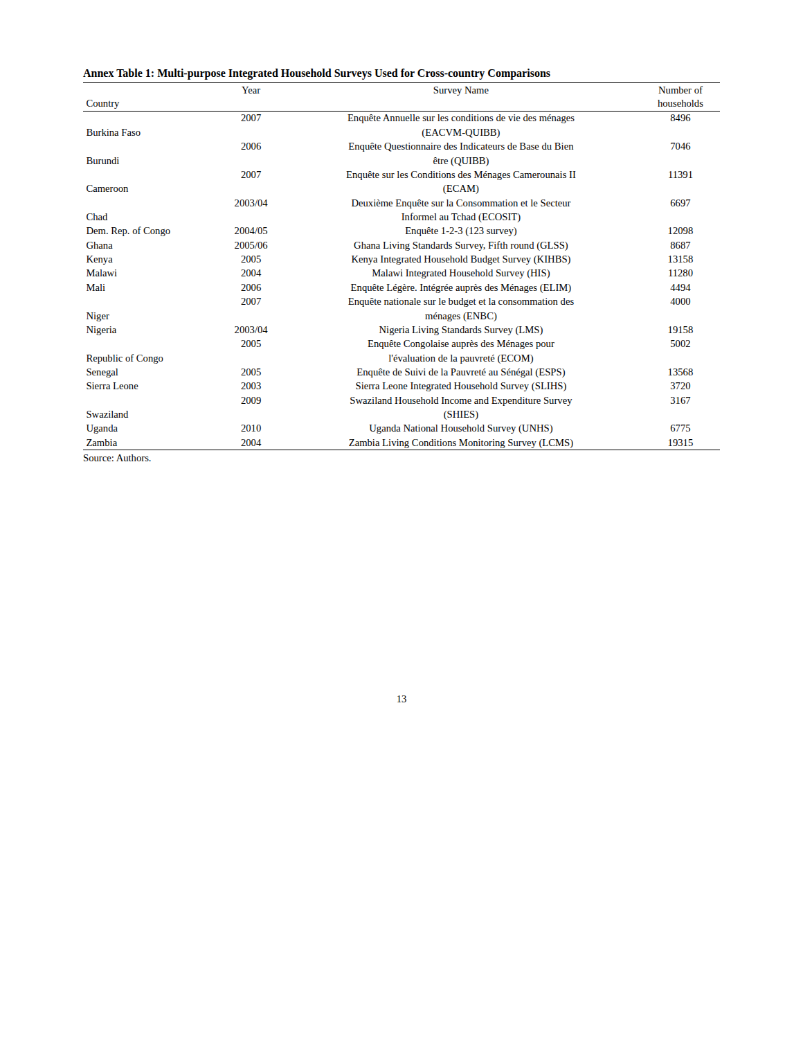Annex Table 1: Multi-purpose Integrated Household Surveys Used for Cross-country Comparisons
| | Year | Survey Name | Number of |
| --- | --- | --- | --- |
| Country | | | households |
| | 2007 | Enquête Annuelle sur les conditions de vie des ménages | 8496 |
| Burkina Faso | | (EACVM-QUIBB) | |
| | 2006 | Enquête Questionnaire des Indicateurs de Base du Bien | 7046 |
| Burundi | | être (QUIBB) | |
| | 2007 | Enquête sur les Conditions des Ménages Camerounais II | 11391 |
| Cameroon | | (ECAM) | |
| | 2003/04 | Deuxième Enquête sur la Consommation et le Secteur | 6697 |
| Chad | | Informel au Tchad (ECOSIT) | |
| Dem. Rep. of Congo | 2004/05 | Enquête 1-2-3 (123 survey) | 12098 |
| Ghana | 2005/06 | Ghana Living Standards Survey, Fifth round (GLSS) | 8687 |
| Kenya | 2005 | Kenya Integrated Household Budget Survey (KIHBS) | 13158 |
| Malawi | 2004 | Malawi Integrated Household Survey (HIS) | 11280 |
| Mali | 2006 | Enquête Légère. Intégrée auprès des Ménages (ELIM) | 4494 |
| | 2007 | Enquête nationale sur le budget et la consommation des | 4000 |
| Niger | | ménages (ENBC) | |
| Nigeria | 2003/04 | Nigeria Living Standards Survey (LMS) | 19158 |
| | 2005 | Enquête Congolaise auprès des Ménages pour | 5002 |
| Republic of Congo | | l'évaluation de la pauvreté (ECOM) | |
| Senegal | 2005 | Enquête de Suivi de la Pauvreté au Sénégal (ESPS) | 13568 |
| Sierra Leone | 2003 | Sierra Leone Integrated Household Survey (SLIHS) | 3720 |
| | 2009 | Swaziland Household Income and Expenditure Survey | 3167 |
| Swaziland | | (SHIES) | |
| Uganda | 2010 | Uganda National Household Survey (UNHS) | 6775 |
| Zambia | 2004 | Zambia Living Conditions Monitoring Survey (LCMS) | 19315 |
Source: Authors.
13